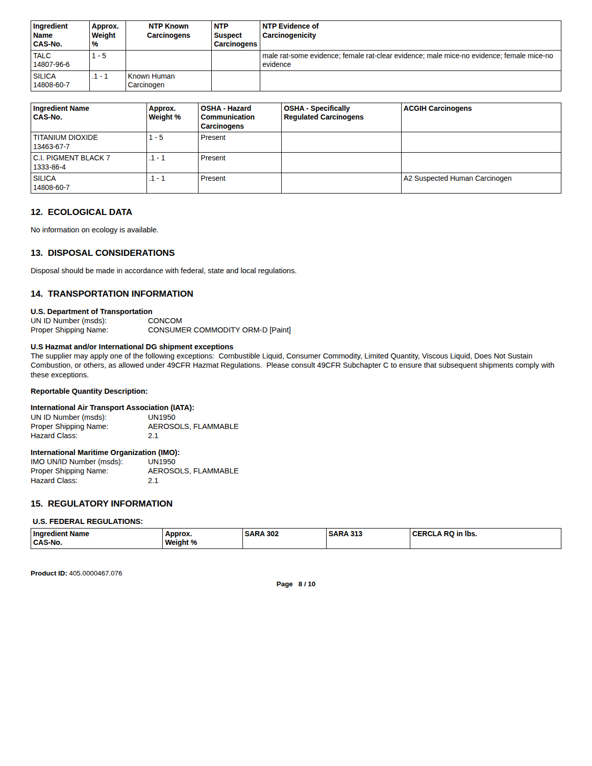| Ingredient Name CAS-No. | Approx. Weight % | NTP Known Carcinogens | NTP Suspect Carcinogens | NTP Evidence of Carcinogenicity |
| --- | --- | --- | --- | --- |
| TALC 14807-96-6 | 1 - 5 | | | male rat-some evidence; female rat-clear evidence; male mice-no evidence; female mice-no evidence |
| SILICA 14808-60-7 | .1 - 1 | Known Human Carcinogen | | |
| Ingredient Name CAS-No. | Approx. Weight % | OSHA - Hazard Communication Carcinogens | OSHA - Specifically Regulated Carcinogens | ACGIH Carcinogens |
| --- | --- | --- | --- | --- |
| TITANIUM DIOXIDE 13463-67-7 | 1 - 5 | Present | | |
| C.I. PIGMENT BLACK 7 1333-86-4 | .1 - 1 | Present | | |
| SILICA 14808-60-7 | .1 - 1 | Present | | A2 Suspected Human Carcinogen |
12. ECOLOGICAL DATA
No information on ecology is available.
13. DISPOSAL CONSIDERATIONS
Disposal should be made in accordance with federal, state and local regulations.
14. TRANSPORTATION INFORMATION
U.S. Department of Transportation
UN ID Number (msds): CONCOM
Proper Shipping Name: CONSUMER COMMODITY ORM-D [Paint]
U.S Hazmat and/or International DG shipment exceptions
The supplier may apply one of the following exceptions: Combustible Liquid, Consumer Commodity, Limited Quantity, Viscous Liquid, Does Not Sustain Combustion, or others, as allowed under 49CFR Hazmat Regulations. Please consult 49CFR Subchapter C to ensure that subsequent shipments comply with these exceptions.
Reportable Quantity Description:
International Air Transport Association (IATA):
UN ID Number (msds): UN1950
Proper Shipping Name: AEROSOLS, FLAMMABLE
Hazard Class: 2.1
International Maritime Organization (IMO):
IMO UN/ID Number (msds): UN1950
Proper Shipping Name: AEROSOLS, FLAMMABLE
Hazard Class: 2.1
15. REGULATORY INFORMATION
U.S. FEDERAL REGULATIONS:
| Ingredient Name CAS-No. | Approx. Weight % | SARA 302 | SARA 313 | CERCLA RQ in lbs. |
| --- | --- | --- | --- | --- |
Product ID: 405.0000467.076
Page 8 / 10